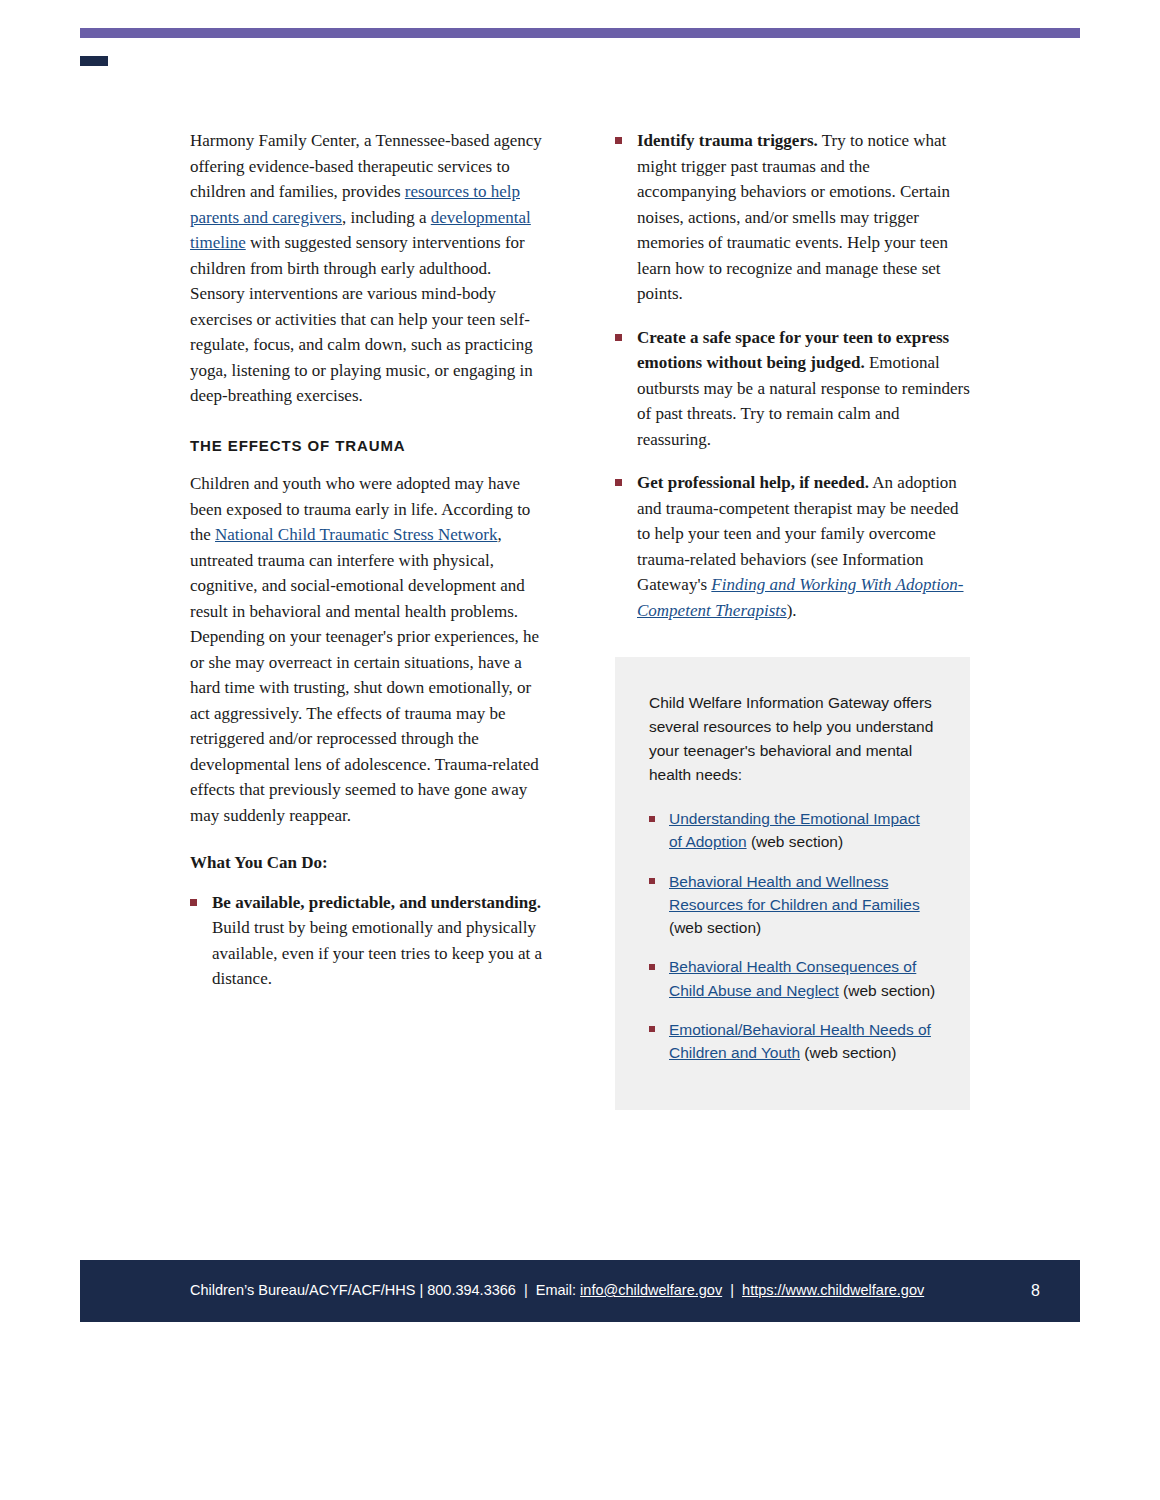Harmony Family Center, a Tennessee-based agency offering evidence-based therapeutic services to children and families, provides resources to help parents and caregivers, including a developmental timeline with suggested sensory interventions for children from birth through early adulthood. Sensory interventions are various mind-body exercises or activities that can help your teen self-regulate, focus, and calm down, such as practicing yoga, listening to or playing music, or engaging in deep-breathing exercises.
The Effects of Trauma
Children and youth who were adopted may have been exposed to trauma early in life. According to the National Child Traumatic Stress Network, untreated trauma can interfere with physical, cognitive, and social-emotional development and result in behavioral and mental health problems. Depending on your teenager's prior experiences, he or she may overreact in certain situations, have a hard time with trusting, shut down emotionally, or act aggressively. The effects of trauma may be retriggered and/or reprocessed through the developmental lens of adolescence. Trauma-related effects that previously seemed to have gone away may suddenly reappear.
What You Can Do:
Be available, predictable, and understanding. Build trust by being emotionally and physically available, even if your teen tries to keep you at a distance.
Identify trauma triggers. Try to notice what might trigger past traumas and the accompanying behaviors or emotions. Certain noises, actions, and/or smells may trigger memories of traumatic events. Help your teen learn how to recognize and manage these set points.
Create a safe space for your teen to express emotions without being judged. Emotional outbursts may be a natural response to reminders of past threats. Try to remain calm and reassuring.
Get professional help, if needed. An adoption and trauma-competent therapist may be needed to help your teen and your family overcome trauma-related behaviors (see Information Gateway's Finding and Working With Adoption-Competent Therapists).
Child Welfare Information Gateway offers several resources to help you understand your teenager's behavioral and mental health needs:
Understanding the Emotional Impact of Adoption (web section)
Behavioral Health and Wellness Resources for Children and Families (web section)
Behavioral Health Consequences of Child Abuse and Neglect (web section)
Emotional/Behavioral Health Needs of Children and Youth (web section)
Children’s Bureau/ACYF/ACF/HHS | 800.394.3366 | Email: info@childwelfare.gov | https://www.childwelfare.gov
8